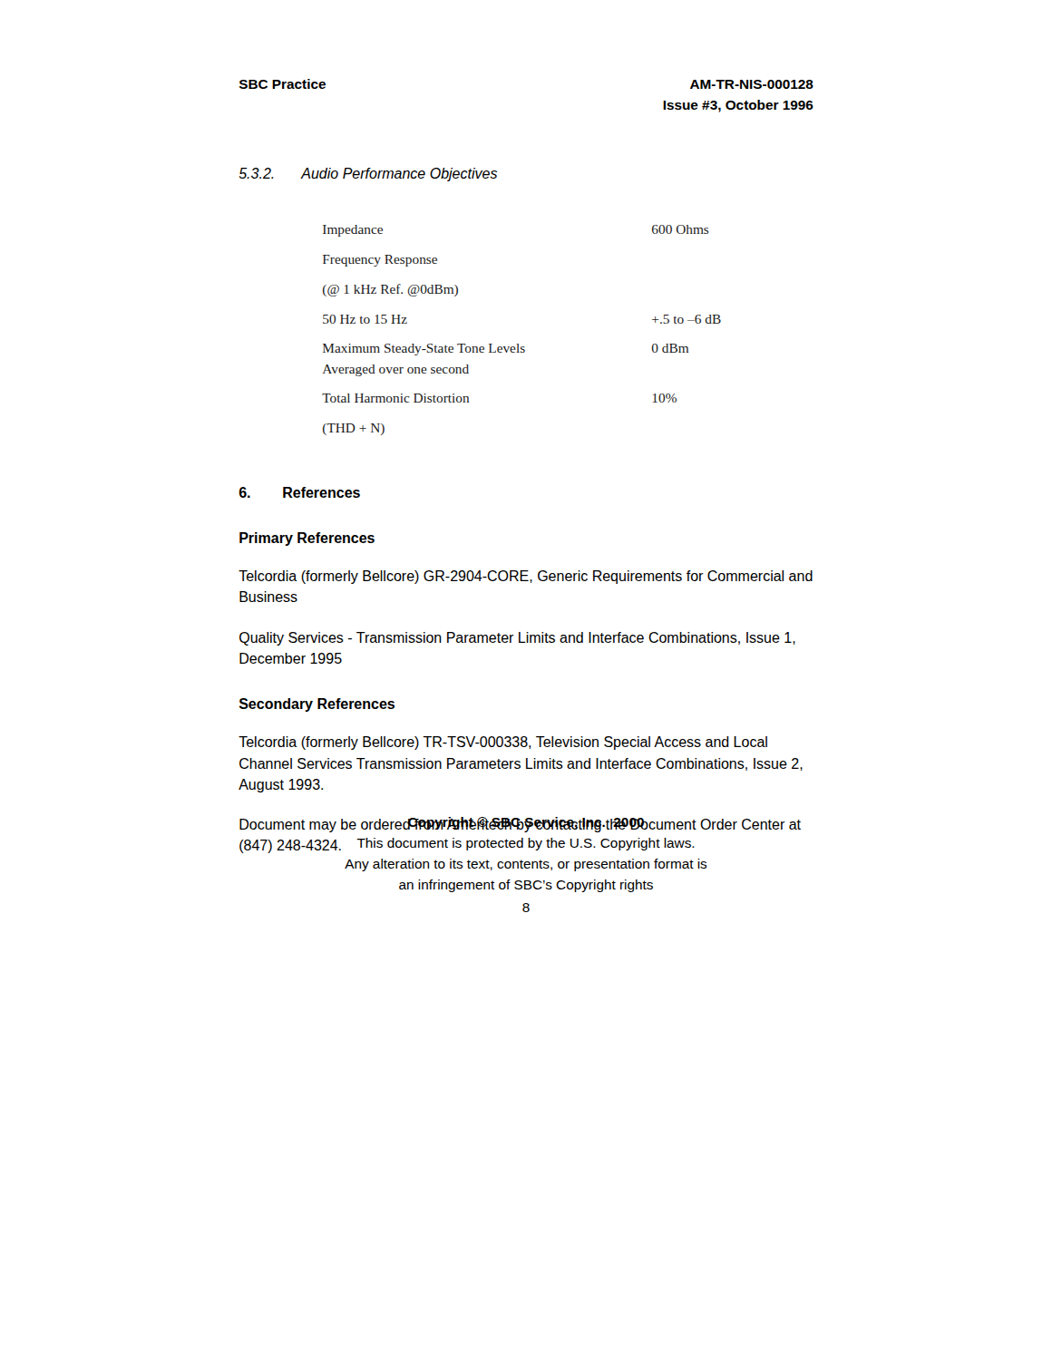SBC Practice
AM-TR-NIS-000128
Issue #3, October 1996
5.3.2. Audio Performance Objectives
| Impedance | 600 Ohms |
| Frequency Response | |
| (@ 1 kHz Ref. @0dBm) | |
| 50 Hz to 15 Hz | +.5 to –6 dB |
| Maximum Steady-State Tone Levels Averaged over one second | 0 dBm |
| Total Harmonic Distortion | 10% |
| (THD + N) | |
6. References
Primary References
Telcordia (formerly Bellcore) GR-2904-CORE, Generic Requirements for Commercial and Business
Quality Services - Transmission Parameter Limits and Interface Combinations, Issue 1, December 1995
Secondary References
Telcordia (formerly Bellcore) TR-TSV-000338, Television Special Access and Local Channel Services Transmission Parameters Limits and Interface Combinations, Issue 2, August 1993.
Document may be ordered from Ameritech by contacting the Document Order Center at (847) 248-4324.
Copyright © SBC Service, Inc. 2000
This document is protected by the U.S. Copyright laws.
Any alteration to its text, contents, or presentation format is
an infringement of SBC’s Copyright rights
8